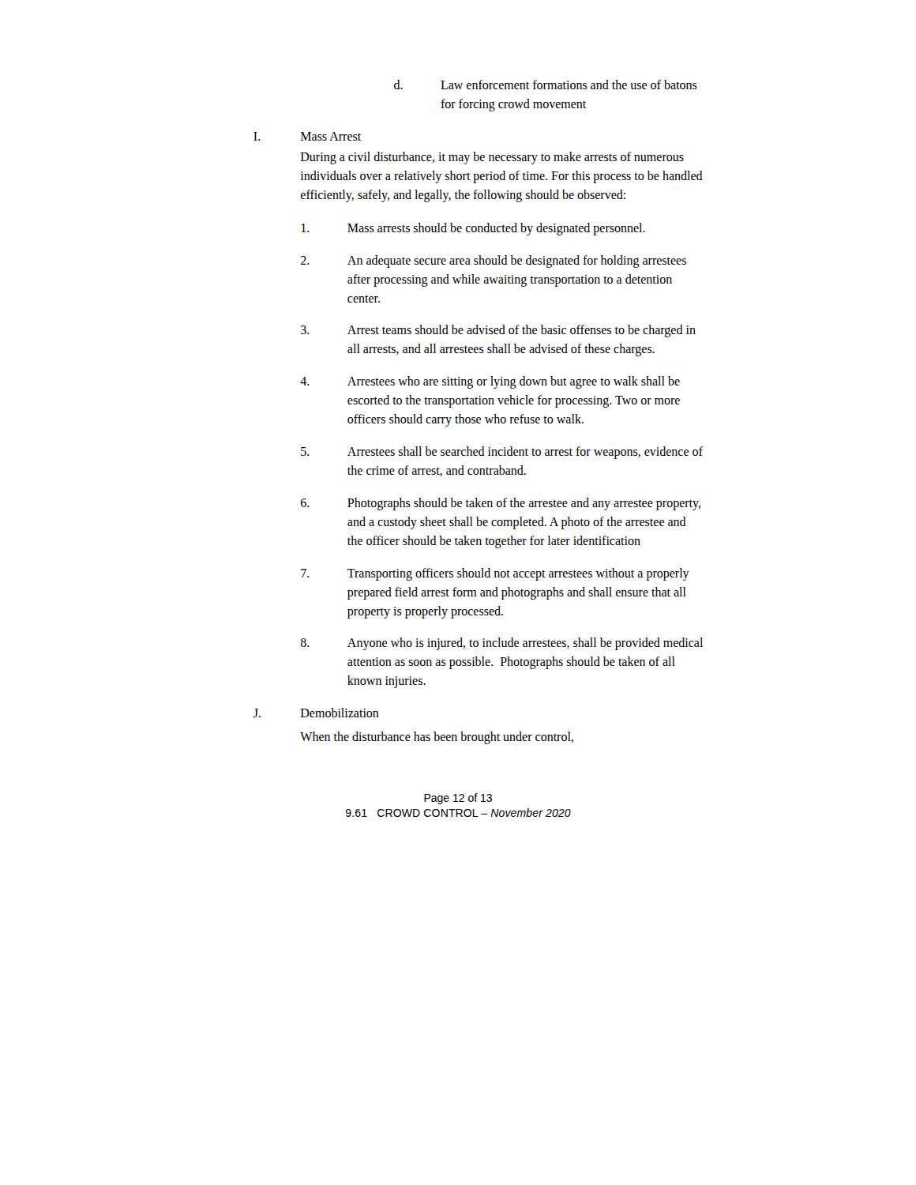d.
Law enforcement formations and the use of batons for forcing crowd movement
I.
Mass Arrest
During a civil disturbance, it may be necessary to make arrests of numerous individuals over a relatively short period of time. For this process to be handled efficiently, safely, and legally, the following should be observed:
1.
Mass arrests should be conducted by designated personnel.
2.
An adequate secure area should be designated for holding arrestees after processing and while awaiting transportation to a detention center.
3.
Arrest teams should be advised of the basic offenses to be charged in all arrests, and all arrestees shall be advised of these charges.
4.
Arrestees who are sitting or lying down but agree to walk shall be escorted to the transportation vehicle for processing. Two or more officers should carry those who refuse to walk.
5.
Arrestees shall be searched incident to arrest for weapons, evidence of the crime of arrest, and contraband.
6.
Photographs should be taken of the arrestee and any arrestee property, and a custody sheet shall be completed. A photo of the arrestee and the officer should be taken together for later identification
7.
Transporting officers should not accept arrestees without a properly prepared field arrest form and photographs and shall ensure that all property is properly processed.
8.
Anyone who is injured, to include arrestees, shall be provided medical attention as soon as possible. Photographs should be taken of all known injuries.
J.
Demobilization
When the disturbance has been brought under control,
Page 12 of 13
9.61 CROWD CONTROL – November 2020